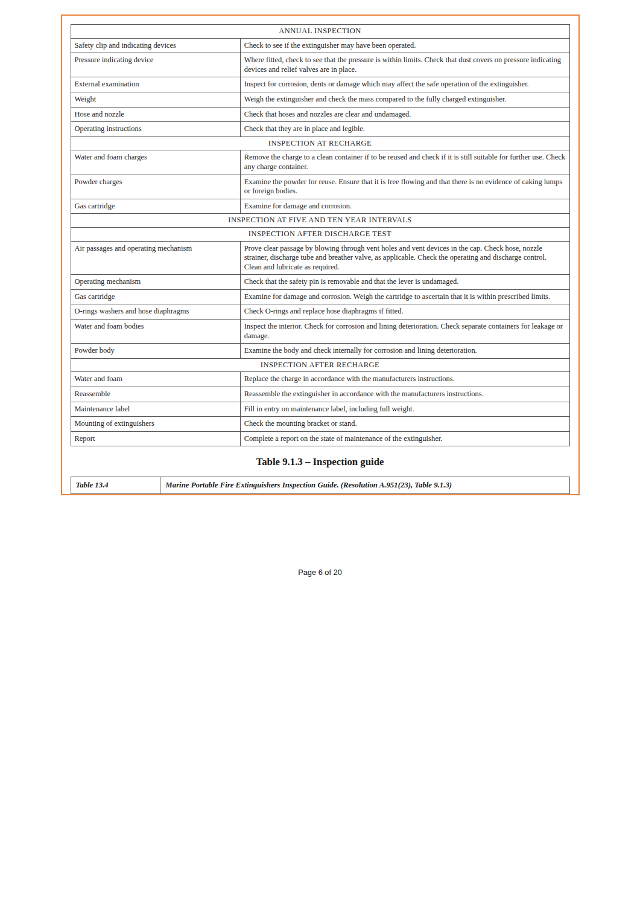| Annual Inspection |
| Safety clip and indicating devices | Check to see if the extinguisher may have been operated. |
| Pressure indicating device | Where fitted, check to see that the pressure is within limits. Check that dust covers on pressure indicating devices and relief valves are in place. |
| External examination | Inspect for corrosion, dents or damage which may affect the safe operation of the extinguisher. |
| Weight | Weigh the extinguisher and check the mass compared to the fully charged extinguisher. |
| Hose and nozzle | Check that hoses and nozzles are clear and undamaged. |
| Operating instructions | Check that they are in place and legible. |
| Inspection at Recharge |
| Water and foam charges | Remove the charge to a clean container if to be reused and check if it is still suitable for further use. Check any charge container. |
| Powder charges | Examine the powder for reuse. Ensure that it is free flowing and that there is no evidence of caking lumps or foreign bodies. |
| Gas cartridge | Examine for damage and corrosion. |
| Inspection at Five and Ten Year Intervals |
| Inspection After Discharge Test |
| Air passages and operating mechanism | Prove clear passage by blowing through vent holes and vent devices in the cap. Check hose, nozzle strainer, discharge tube and breather valve, as applicable. Check the operating and discharge control. Clean and lubricate as required. |
| Operating mechanism | Check that the safety pin is removable and that the lever is undamaged. |
| Gas cartridge | Examine for damage and corrosion. Weigh the cartridge to ascertain that it is within prescribed limits. |
| O-rings washers and hose diaphragms | Check O-rings and replace hose diaphragms if fitted. |
| Water and foam bodies | Inspect the interior. Check for corrosion and lining deterioration. Check separate containers for leakage or damage. |
| Powder body | Examine the body and check internally for corrosion and lining deterioration. |
| Inspection After Recharge |
| Water and foam | Replace the charge in accordance with the manufacturers instructions. |
| Reassemble | Reassemble the extinguisher in accordance with the manufacturers instructions. |
| Maintenance label | Fill in entry on maintenance label, including full weight. |
| Mounting of extinguishers | Check the mounting bracket or stand. |
| Report | Complete a report on the state of maintenance of the extinguisher. |
Table 9.1.3 – Inspection guide
| Table 13.4 | Marine Portable Fire Extinguishers Inspection Guide. (Resolution A.951(23), Table 9.1.3) |
Page 6 of 20